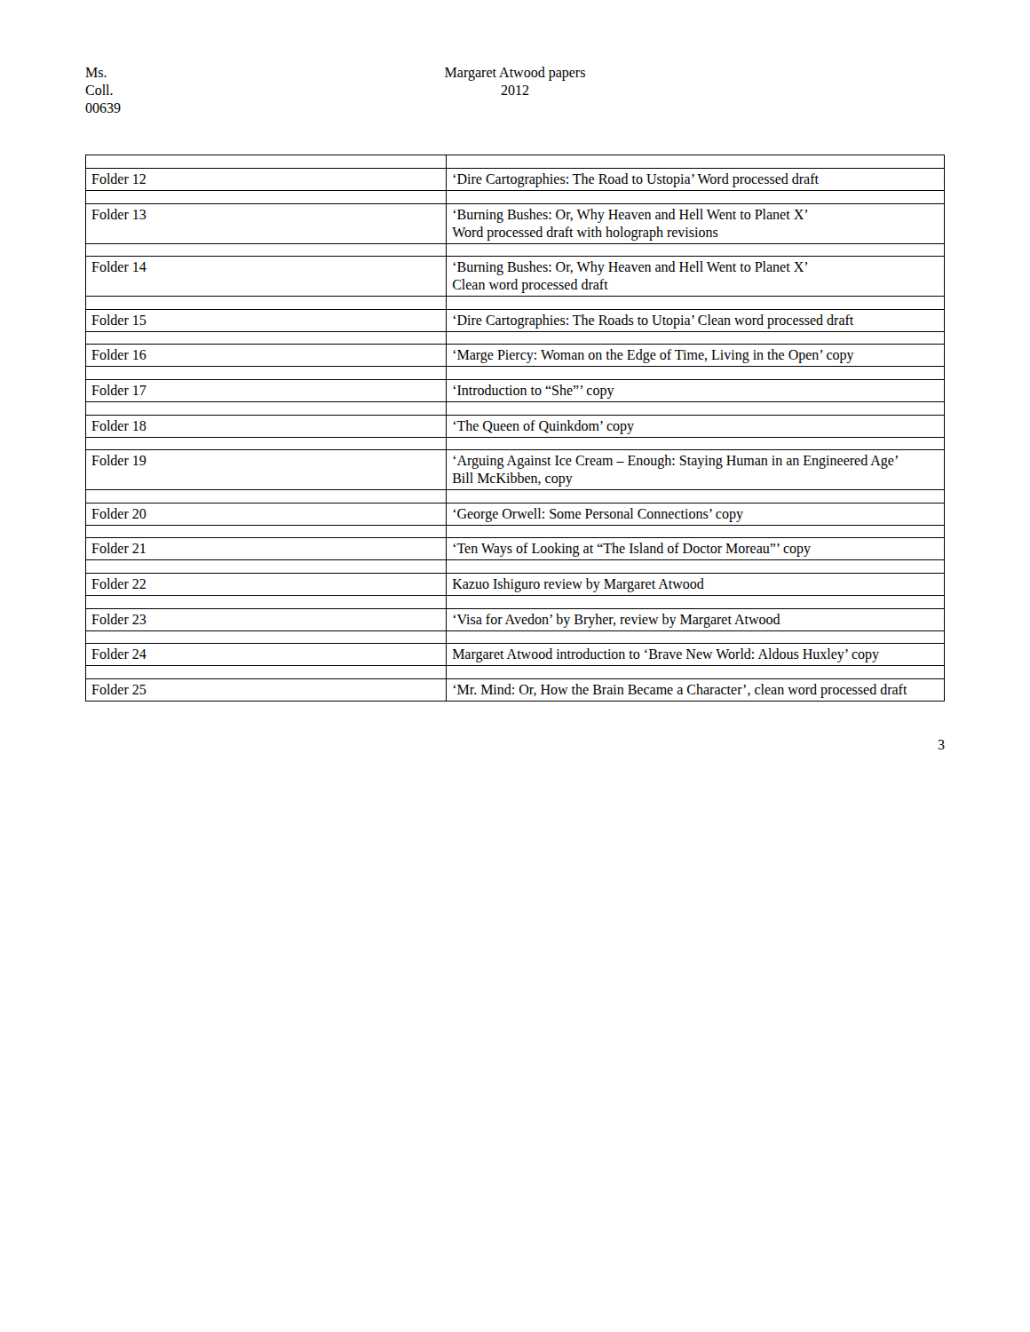Ms.
Coll.
00639
Margaret Atwood papers
2012
| Folder 12 | ‘Dire Cartographies: The Road to Ustopia’ Word processed draft |
| Folder 13 | ‘Burning Bushes: Or, Why Heaven and Hell Went to Planet X’ Word processed draft with holograph revisions |
| Folder 14 | ‘Burning Bushes: Or, Why Heaven and Hell Went to Planet X’ Clean word processed draft |
| Folder 15 | ‘Dire Cartographies: The Roads to Utopia’ Clean word processed draft |
| Folder 16 | ‘Marge Piercy: Woman on the Edge of Time, Living in the Open’ copy |
| Folder 17 | ‘Introduction to “She”’ copy |
| Folder 18 | ‘The Queen of Quinkdom’ copy |
| Folder 19 | ‘Arguing Against Ice Cream – Enough: Staying Human in an Engineered Age’ Bill McKibben, copy |
| Folder 20 | ‘George Orwell: Some Personal Connections’ copy |
| Folder 21 | ‘Ten Ways of Looking at “The Island of Doctor Moreau”’ copy |
| Folder 22 | Kazuo Ishiguro review by Margaret Atwood |
| Folder 23 | ‘Visa for Avedon’ by Bryher, review by Margaret Atwood |
| Folder 24 | Margaret Atwood introduction to ‘Brave New World: Aldous Huxley’ copy |
| Folder 25 | ‘Mr. Mind: Or, How the Brain Became a Character’, clean word processed draft |
3